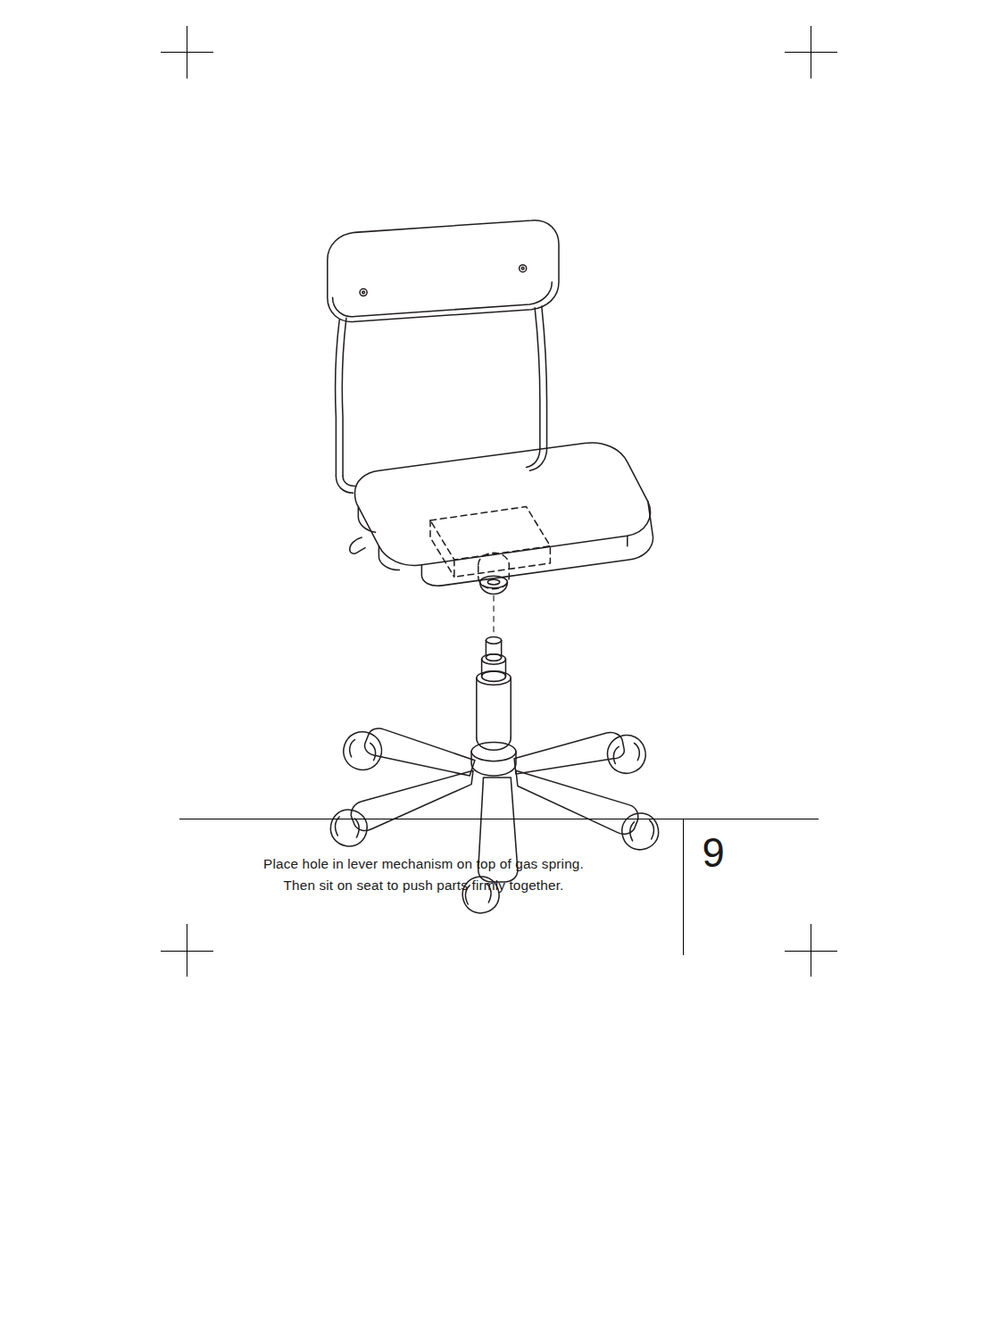Place hole in lever mechanism on top of gas spring.
Then sit on seat to push parts firmly together.
9